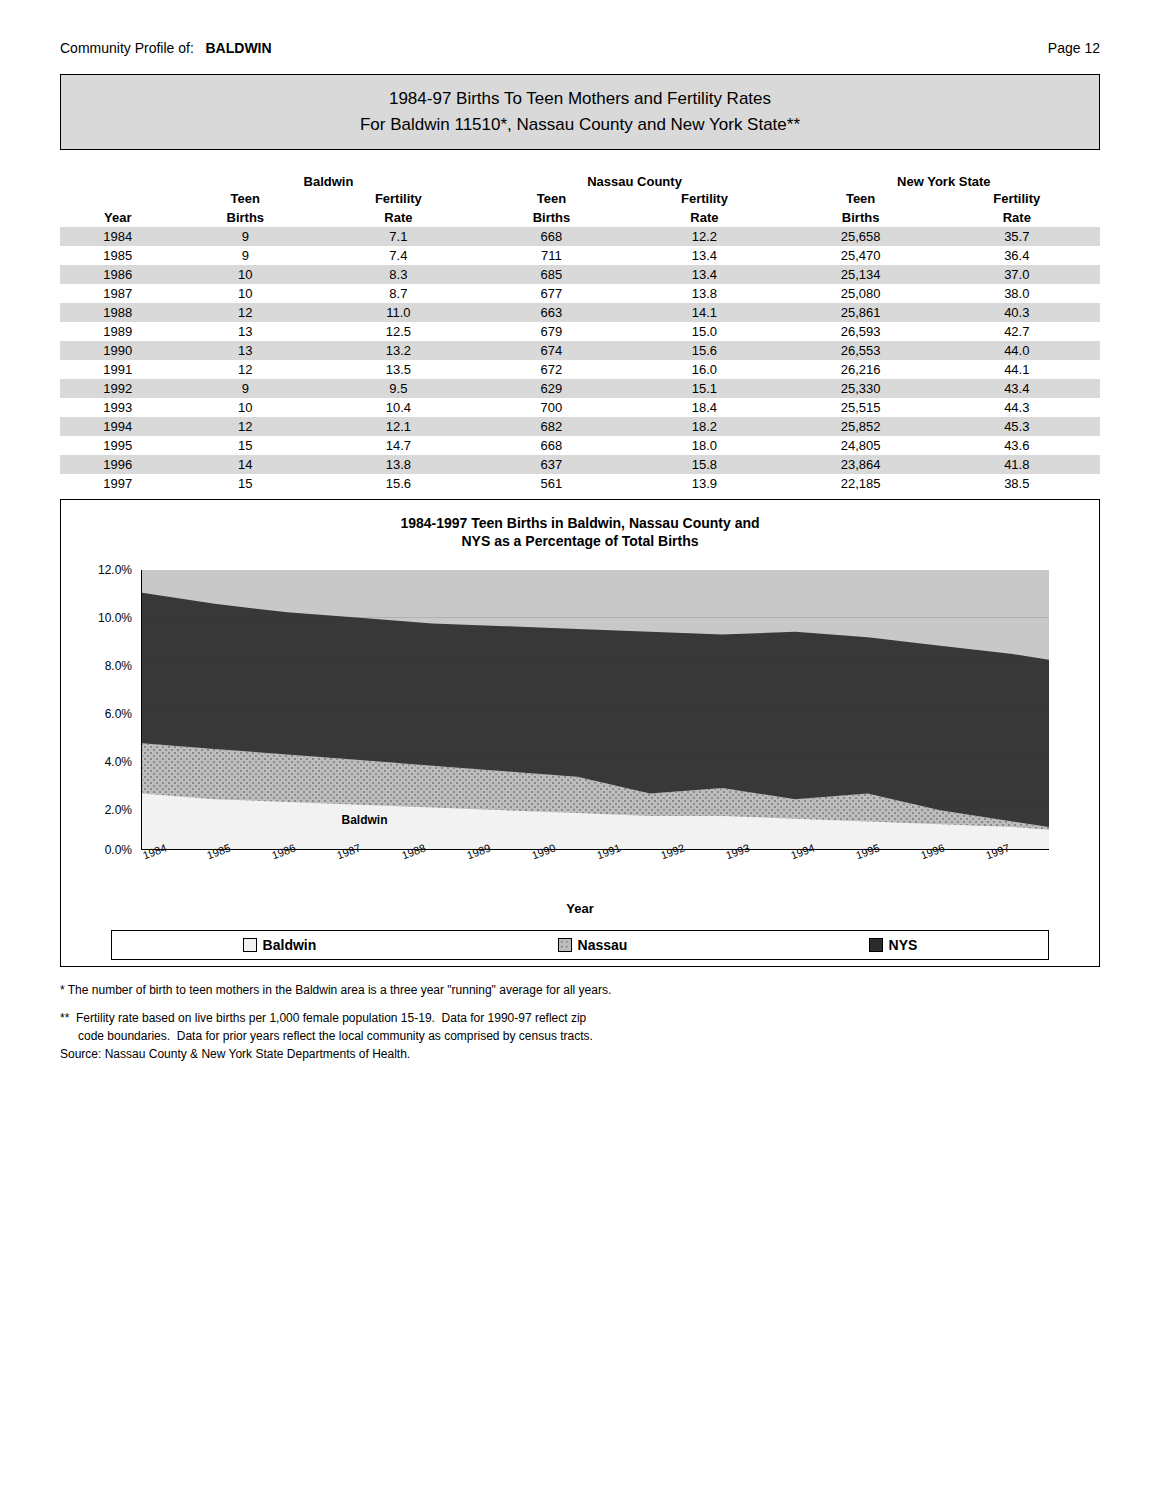Community Profile of: BALDWIN
Page 12
1984-97 Births To Teen Mothers and Fertility Rates
For Baldwin 11510*, Nassau County and New York State**
| | Baldwin | Nassau County | New York State |
| --- | --- | --- | --- |
| | Teen | Fertility | Teen | Fertility | Teen | Fertility |
| Year | Births | Rate | Births | Rate | Births | Rate |
| 1984 | 9 | 7.1 | 668 | 12.2 | 25,658 | 35.7 |
| 1985 | 9 | 7.4 | 711 | 13.4 | 25,470 | 36.4 |
| 1986 | 10 | 8.3 | 685 | 13.4 | 25,134 | 37.0 |
| 1987 | 10 | 8.7 | 677 | 13.8 | 25,080 | 38.0 |
| 1988 | 12 | 11.0 | 663 | 14.1 | 25,861 | 40.3 |
| 1989 | 13 | 12.5 | 679 | 15.0 | 26,593 | 42.7 |
| 1990 | 13 | 13.2 | 674 | 15.6 | 26,553 | 44.0 |
| 1991 | 12 | 13.5 | 672 | 16.0 | 26,216 | 44.1 |
| 1992 | 9 | 9.5 | 629 | 15.1 | 25,330 | 43.4 |
| 1993 | 10 | 10.4 | 700 | 18.4 | 25,515 | 44.3 |
| 1994 | 12 | 12.1 | 682 | 18.2 | 25,852 | 45.3 |
| 1995 | 15 | 14.7 | 668 | 18.0 | 24,805 | 43.6 |
| 1996 | 14 | 13.8 | 637 | 15.8 | 23,864 | 41.8 |
| 1997 | 15 | 15.6 | 561 | 13.9 | 22,185 | 38.5 |
1984-1997 Teen Births in Baldwin, Nassau County and
NYS as a Percentage of Total Births
12.0% 10.0% 8.0% 6.0% 4.0% 2.0% 0.0%
Baldwin
1984 1985 1986 1987 1988 1989 1990 1991 1992 1993 1994 1995 1996 1997
Year
Baldwin
Nassau
NYS
* The number of birth to teen mothers in the Baldwin area is a three year "running" average for all years.
** Fertility rate based on live births per 1,000 female population 15-19. Data for 1990-97 reflect zip code boundaries. Data for prior years reflect the local community as comprised by census tracts. Source: Nassau County & New York State Departments of Health.